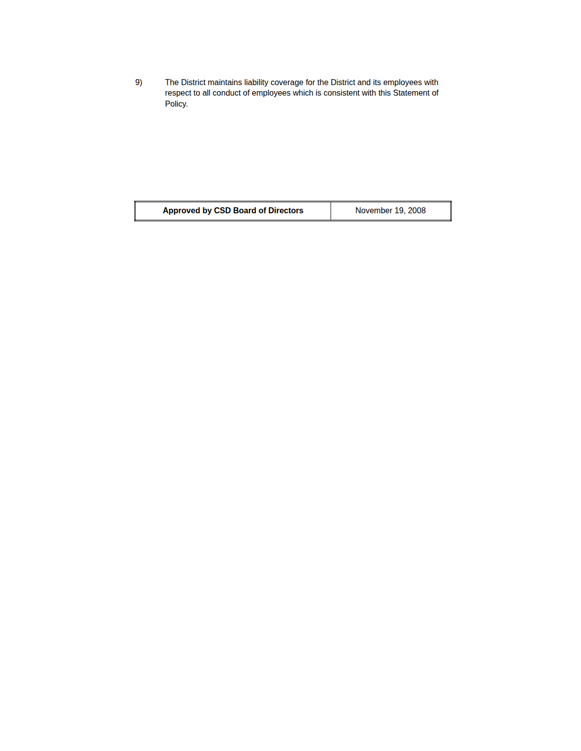9)
The District maintains liability coverage for the District and its employees with respect to all conduct of employees which is consistent with this Statement of Policy.
| Approved by CSD Board of Directors | November 19, 2008 |